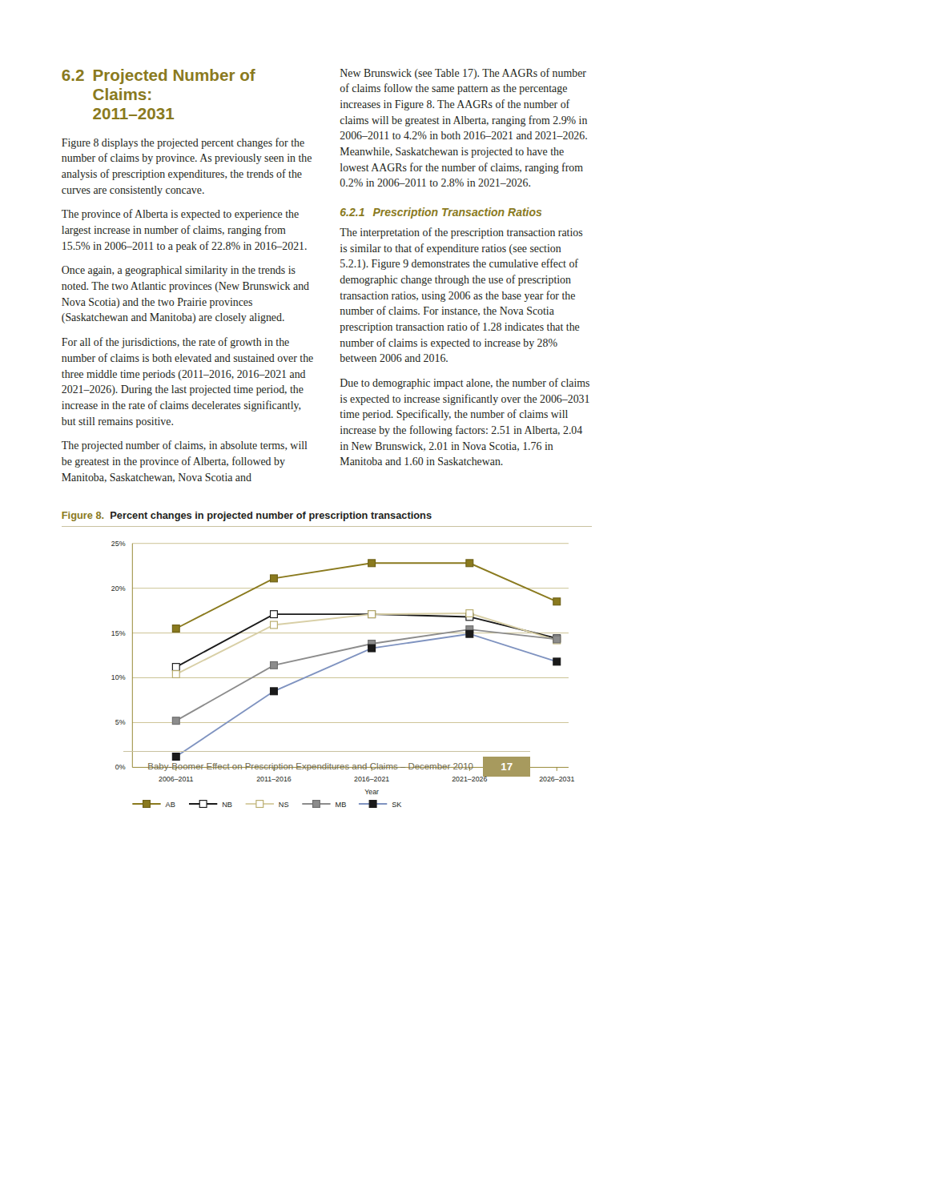6.2 Projected Number of Claims:
2011–2031
Figure 8 displays the projected percent changes for the number of claims by province. As previously seen in the analysis of prescription expenditures, the trends of the curves are consistently concave.
The province of Alberta is expected to experience the largest increase in number of claims, ranging from 15.5% in 2006–2011 to a peak of 22.8% in 2016–2021.
Once again, a geographical similarity in the trends is noted. The two Atlantic provinces (New Brunswick and Nova Scotia) and the two Prairie provinces (Saskatchewan and Manitoba) are closely aligned.
For all of the jurisdictions, the rate of growth in the number of claims is both elevated and sustained over the three middle time periods (2011–2016, 2016–2021 and 2021–2026). During the last projected time period, the increase in the rate of claims decelerates significantly, but still remains positive.
The projected number of claims, in absolute terms, will be greatest in the province of Alberta, followed by Manitoba, Saskatchewan, Nova Scotia and
New Brunswick (see Table 17). The AAGRs of number of claims follow the same pattern as the percentage increases in Figure 8. The AAGRs of the number of claims will be greatest in Alberta, ranging from 2.9% in 2006–2011 to 4.2% in both 2016–2021 and 2021–2026. Meanwhile, Saskatchewan is projected to have the lowest AAGRs for the number of claims, ranging from 0.2% in 2006–2011 to 2.8% in 2021–2026.
6.2.1 Prescription Transaction Ratios
The interpretation of the prescription transaction ratios is similar to that of expenditure ratios (see section 5.2.1). Figure 9 demonstrates the cumulative effect of demographic change through the use of prescription transaction ratios, using 2006 as the base year for the number of claims. For instance, the Nova Scotia prescription transaction ratio of 1.28 indicates that the number of claims is expected to increase by 28% between 2006 and 2016.
Due to demographic impact alone, the number of claims is expected to increase significantly over the 2006–2031 time period. Specifically, the number of claims will increase by the following factors: 2.51 in Alberta, 2.04 in New Brunswick, 2.01 in Nova Scotia, 1.76 in Manitoba and 1.60 in Saskatchewan.
Figure 8. Percent changes in projected number of prescription transactions
geometry: plot x: 120 .. 860 ; y: 20 (25%) .. 400 (0%) y scale: 0% -> 400, 25% -> 20 => y = 400 - (v/25)*380 x positions for 5 categories 25% 20% 15% 10% 5% 0% 2006–2011 2011–2016 2016–2021 2021–2026 2026–2031 Year AB: 15.5, 21.1, 22.8, 22.8, 18.5 (olive #8a7a1e) AB NB NS MB SK
Baby-Boomer Effect on Prescription Expenditures and Claims – December 2010
17